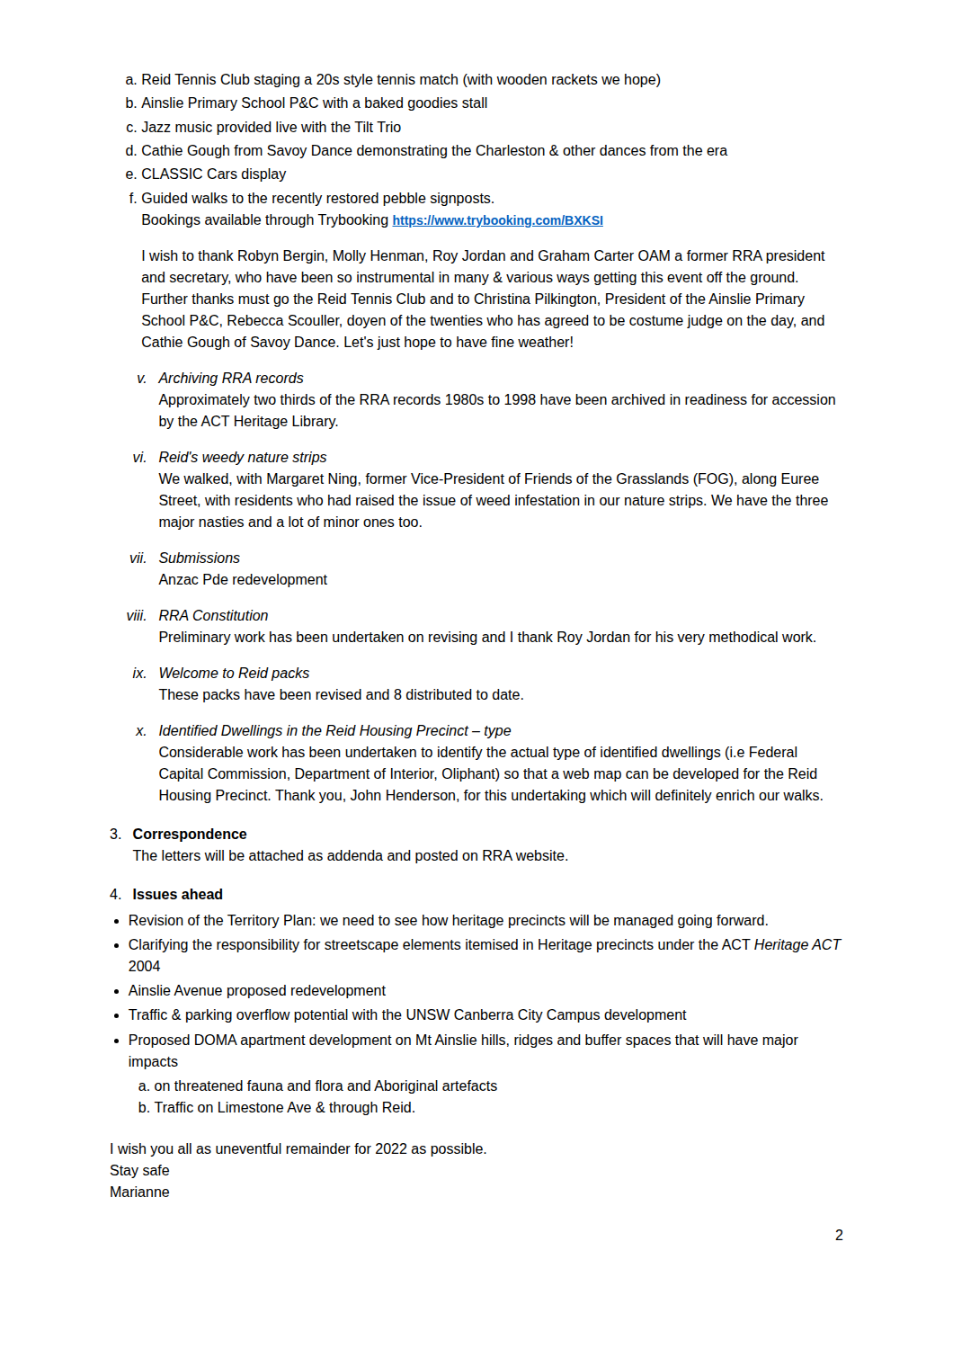Reid Tennis Club staging a 20s style tennis match (with wooden rackets we hope)
Ainslie Primary School P&C with a baked goodies stall
Jazz music provided live with the Tilt Trio
Cathie Gough from Savoy Dance demonstrating the Charleston & other dances from the era
CLASSIC Cars display
Guided walks to the recently restored pebble signposts.
Bookings available through Trybooking https://www.trybooking.com/BXKSI
I wish to thank Robyn Bergin, Molly Henman, Roy Jordan and Graham Carter OAM a former RRA president and secretary, who have been so instrumental in many & various ways getting this event off the ground. Further thanks must go the Reid Tennis Club and to Christina Pilkington, President of the Ainslie Primary School P&C, Rebecca Scouller, doyen of the twenties who has agreed to be costume judge on the day, and Cathie Gough of Savoy Dance. Let's just hope to have fine weather!
v.
Archiving RRA records
Approximately two thirds of the RRA records 1980s to 1998 have been archived in readiness for accession by the ACT Heritage Library.
vi.
Reid's weedy nature strips
We walked, with Margaret Ning, former Vice-President of Friends of the Grasslands (FOG), along Euree Street, with residents who had raised the issue of weed infestation in our nature strips. We have the three major nasties and a lot of minor ones too.
vii.
Submissions
Anzac Pde redevelopment
viii.
RRA Constitution
Preliminary work has been undertaken on revising and I thank Roy Jordan for his very methodical work.
ix.
Welcome to Reid packs
These packs have been revised and 8 distributed to date.
x.
Identified Dwellings in the Reid Housing Precinct – type
Considerable work has been undertaken to identify the actual type of identified dwellings (i.e Federal Capital Commission, Department of Interior, Oliphant) so that a web map can be developed for the Reid Housing Precinct. Thank you, John Henderson, for this undertaking which will definitely enrich our walks.
3.
Correspondence
The letters will be attached as addenda and posted on RRA website.
4.
Issues ahead
Revision of the Territory Plan: we need to see how heritage precincts will be managed going forward.
Clarifying the responsibility for streetscape elements itemised in Heritage precincts under the ACT Heritage ACT 2004
Ainslie Avenue proposed redevelopment
Traffic & parking overflow potential with the UNSW Canberra City Campus development
Proposed DOMA apartment development on Mt Ainslie hills, ridges and buffer spaces that will have major impacts
on threatened fauna and flora and Aboriginal artefacts
Traffic on Limestone Ave & through Reid.
I wish you all as uneventful remainder for 2022 as possible.
Stay safe
Marianne
2